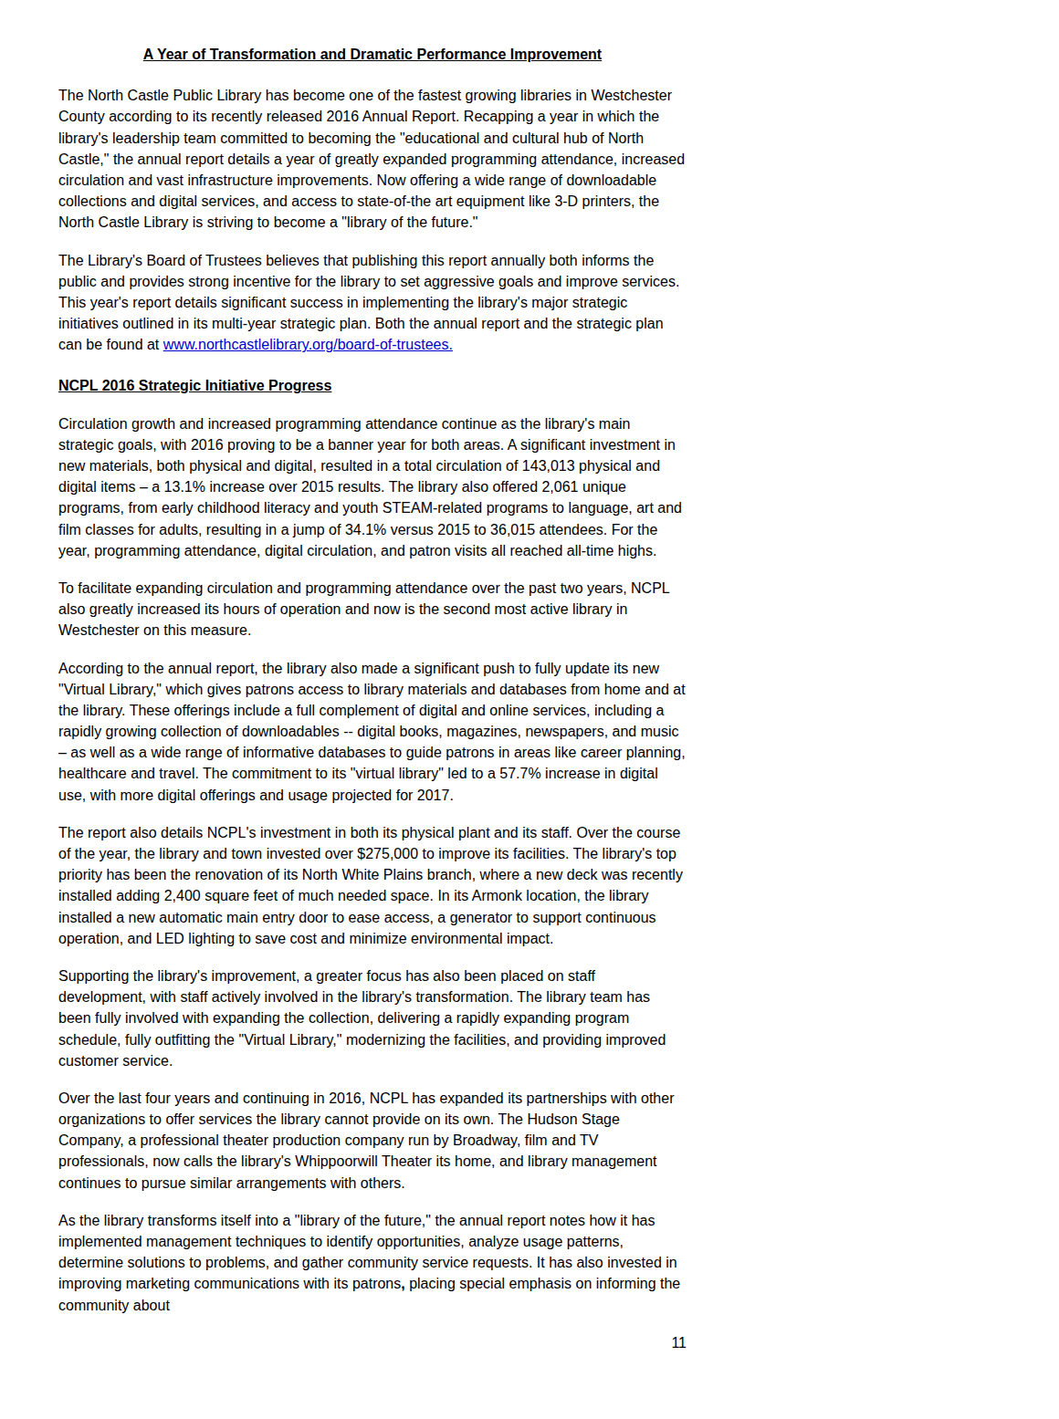A Year of Transformation and Dramatic Performance Improvement
The North Castle Public Library has become one of the fastest growing libraries in Westchester County according to its recently released 2016 Annual Report. Recapping a year in which the library's leadership team committed to becoming the "educational and cultural hub of North Castle," the annual report details a year of greatly expanded programming attendance, increased circulation and vast infrastructure improvements. Now offering a wide range of downloadable collections and digital services, and access to state-of-the art equipment like 3-D printers, the North Castle Library is striving to become a "library of the future."
The Library's Board of Trustees believes that publishing this report annually both informs the public and provides strong incentive for the library to set aggressive goals and improve services. This year's report details significant success in implementing the library's major strategic initiatives outlined in its multi-year strategic plan. Both the annual report and the strategic plan can be found at www.northcastlelibrary.org/board-of-trustees.
NCPL 2016 Strategic Initiative Progress
Circulation growth and increased programming attendance continue as the library's main strategic goals, with 2016 proving to be a banner year for both areas. A significant investment in new materials, both physical and digital, resulted in a total circulation of 143,013 physical and digital items – a 13.1% increase over 2015 results. The library also offered 2,061 unique programs, from early childhood literacy and youth STEAM-related programs to language, art and film classes for adults, resulting in a jump of 34.1% versus 2015 to 36,015 attendees. For the year, programming attendance, digital circulation, and patron visits all reached all-time highs.
To facilitate expanding circulation and programming attendance over the past two years, NCPL also greatly increased its hours of operation and now is the second most active library in Westchester on this measure.
According to the annual report, the library also made a significant push to fully update its new "Virtual Library," which gives patrons access to library materials and databases from home and at the library. These offerings include a full complement of digital and online services, including a rapidly growing collection of downloadables -- digital books, magazines, newspapers, and music – as well as a wide range of informative databases to guide patrons in areas like career planning, healthcare and travel. The commitment to its "virtual library" led to a 57.7% increase in digital use, with more digital offerings and usage projected for 2017.
The report also details NCPL's investment in both its physical plant and its staff. Over the course of the year, the library and town invested over $275,000 to improve its facilities. The library's top priority has been the renovation of its North White Plains branch, where a new deck was recently installed adding 2,400 square feet of much needed space. In its Armonk location, the library installed a new automatic main entry door to ease access, a generator to support continuous operation, and LED lighting to save cost and minimize environmental impact.
Supporting the library's improvement, a greater focus has also been placed on staff development, with staff actively involved in the library's transformation. The library team has been fully involved with expanding the collection, delivering a rapidly expanding program schedule, fully outfitting the "Virtual Library," modernizing the facilities, and providing improved customer service.
Over the last four years and continuing in 2016, NCPL has expanded its partnerships with other organizations to offer services the library cannot provide on its own. The Hudson Stage Company, a professional theater production company run by Broadway, film and TV professionals, now calls the library's Whippoorwill Theater its home, and library management continues to pursue similar arrangements with others.
As the library transforms itself into a "library of the future," the annual report notes how it has implemented management techniques to identify opportunities, analyze usage patterns, determine solutions to problems, and gather community service requests. It has also invested in improving marketing communications with its patrons, placing special emphasis on informing the community about
11